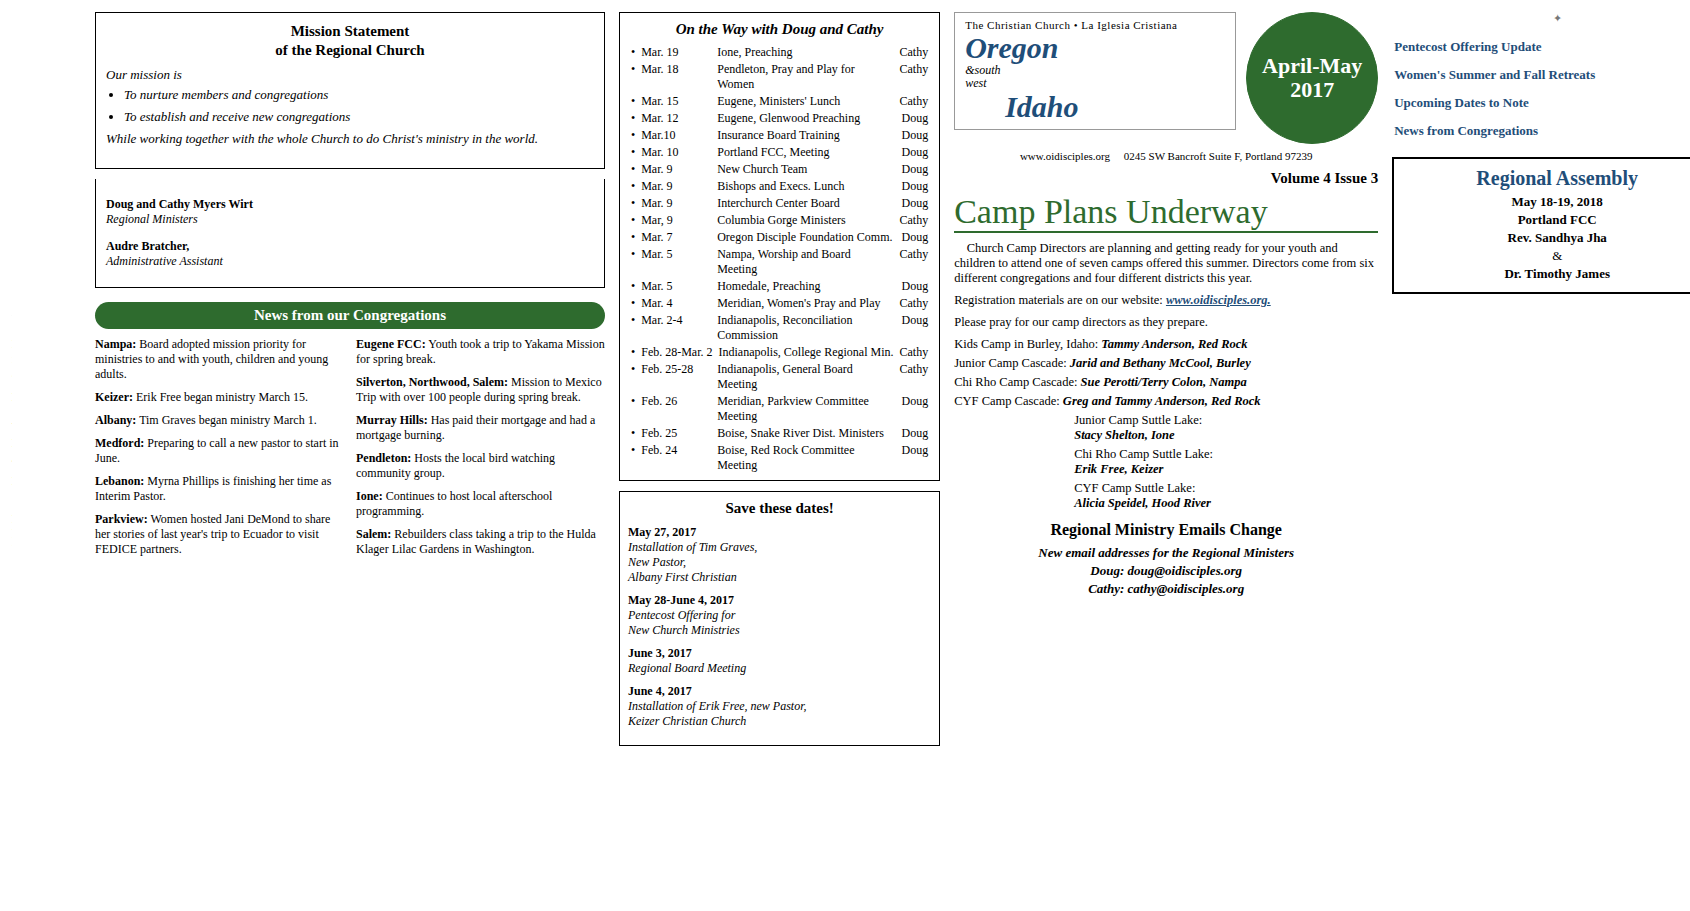Mission Statement
of the Regional Church
Our mission is
To nurture members and congregations
To establish and receive new congregations
While working together with the whole Church to do Christ's ministry in the world.
Doug and Cathy Myers Wirt
Regional Ministers
Audre Bratcher,
Administrative Assistant
News from our Congregations
Nampa: Board adopted mission priority for ministries to and with youth, children and young adults.
Keizer: Erik Free began ministry March 15.
Albany: Tim Graves began ministry March 1.
Medford: Preparing to call a new pastor to start in June.
Lebanon: Myrna Phillips is finishing her time as Interim Pastor.
Parkview: Women hosted Jani DeMond to share her stories of last year's trip to Ecuador to visit FEDICE partners.
Eugene FCC: Youth took a trip to Yakama Mission for spring break.
Silverton, Northwood, Salem: Mission to Mexico Trip with over 100 people during spring break.
Murray Hills: Has paid their mortgage and had a mortgage burning.
Pendleton: Hosts the local bird watching community group.
Ione: Continues to host local afterschool programming.
Salem: Rebuilders class taking a trip to the Hulda Klager Lilac Gardens in Washington.
On the Way with Doug and Cathy
| • | Mar. 19 | Ione, Preaching | Cathy |
| • | Mar. 18 | Pendleton, Pray and Play for Women | Cathy |
| • | Mar. 15 | Eugene, Ministers' Lunch | Cathy |
| • | Mar. 12 | Eugene, Glenwood Preaching | Doug |
| • | Mar.10 | Insurance Board Training | Doug |
| • | Mar. 10 | Portland FCC, Meeting | Doug |
| • | Mar. 9 | New Church Team | Doug |
| • | Mar. 9 | Bishops and Execs. Lunch | Doug |
| • | Mar. 9 | Interchurch Center Board | Doug |
| • | Mar, 9 | Columbia Gorge Ministers | Cathy |
| • | Mar. 7 | Oregon Disciple Foundation Comm. | Doug |
| • | Mar. 5 | Nampa, Worship and Board Meeting | Cathy |
| • | Mar. 5 | Homedale, Preaching | Doug |
| • | Mar. 4 | Meridian, Women's Pray and Play | Cathy |
| • | Mar. 2-4 | Indianapolis, Reconciliation Commission | Doug |
| • | Feb. 28-Mar. 2 Indianapolis, College Regional Min. | Cathy |
| • | Feb. 25-28 | Indianapolis, General Board Meeting | Cathy |
| • | Feb. 26 | Meridian, Parkview Committee Meeting | Doug |
| • | Feb. 25 | Boise, Snake River Dist. Ministers | Doug |
| • | Feb. 24 | Boise, Red Rock Committee Meeting | Doug |
Save these dates!
May 27, 2017
Installation of Tim Graves,
New Pastor,
Albany First Christian
May 28-June 4, 2017
Pentecost Offering for
New Church Ministries
June 3, 2017
Regional Board Meeting
June 4, 2017
Installation of Erik Free, new Pastor,
Keizer Christian Church
The Christian Church • La Iglesia Cristiana
Oregon
&south
west
Idaho
April-May
2017
www.oidisciples.org 0245 SW Bancroft Suite F, Portland 97239
Volume 4 Issue 3
Camp Plans Underway
Church Camp Directors are planning and getting ready for your youth and children to attend one of seven camps offered this summer. Directors come from six different congregations and four different districts this year.
Registration materials are on our website: www.oidisciples.org.
Please pray for our camp directors as they prepare.
Kids Camp in Burley, Idaho: Tammy Anderson, Red Rock
Junior Camp Cascade: Jarid and Bethany McCool, Burley
Chi Rho Camp Cascade: Sue Perotti/Terry Colon, Nampa
CYF Camp Cascade: Greg and Tammy Anderson, Red Rock
Junior Camp Suttle Lake:
Stacy Shelton, Ione
Chi Rho Camp Suttle Lake:
Erik Free, Keizer
CYF Camp Suttle Lake:
Alicia Speidel, Hood River
Regional Ministry Emails Change
New email addresses for the Regional Ministers
Doug: doug@oidisciples.org
Cathy: cathy@oidisciples.org
✦
| Pentecost Offering Update | 2 |
| Women's Summer and Fall Retreats | 3 |
| Upcoming Dates to Note | 4 |
| News from Congregations | 4 |
Regional Assembly
May 18-19, 2018
Portland FCC
Rev. Sandhya Jha
&
Dr. Timothy James